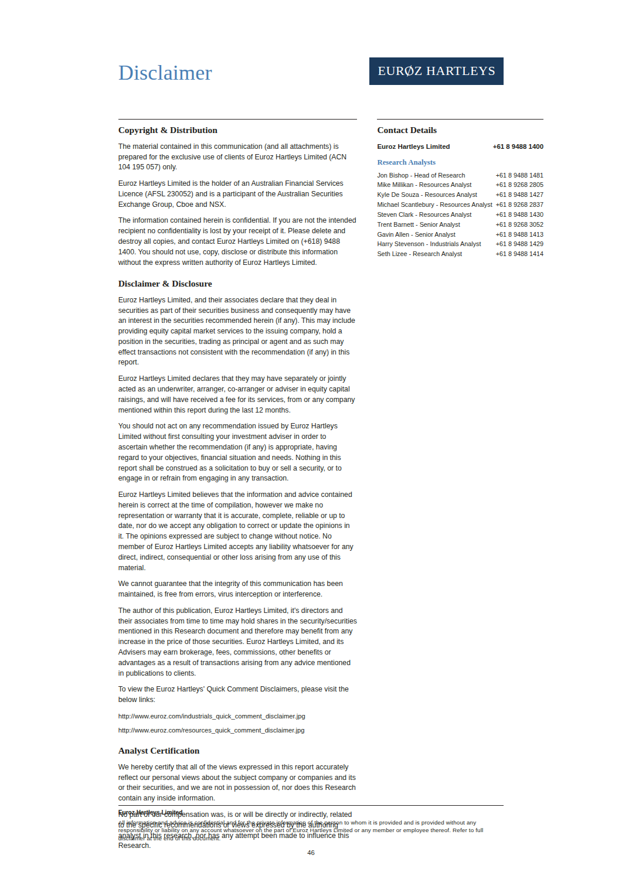Disclaimer
EURØZ HARTLEYS
Copyright & Distribution
The material contained in this communication (and all attachments) is prepared for the exclusive use of clients of Euroz Hartleys Limited (ACN 104 195 057) only.
Euroz Hartleys Limited is the holder of an Australian Financial Services Licence (AFSL 230052) and is a participant of the Australian Securities Exchange Group, Cboe and NSX.
The information contained herein is confidential. If you are not the intended recipient no confidentiality is lost by your receipt of it. Please delete and destroy all copies, and contact Euroz Hartleys Limited on (+618) 9488 1400. You should not use, copy, disclose or distribute this information without the express written authority of Euroz Hartleys Limited.
Disclaimer & Disclosure
Euroz Hartleys Limited, and their associates declare that they deal in securities as part of their securities business and consequently may have an interest in the securities recommended herein (if any). This may include providing equity capital market services to the issuing company, hold a position in the securities, trading as principal or agent and as such may effect transactions not consistent with the recommendation (if any) in this report.
Euroz Hartleys Limited declares that they may have separately or jointly acted as an underwriter, arranger, co-arranger or adviser in equity capital raisings, and will have received a fee for its services, from or any company mentioned within this report during the last 12 months.
You should not act on any recommendation issued by Euroz Hartleys Limited without first consulting your investment adviser in order to ascertain whether the recommendation (if any) is appropriate, having regard to your objectives, financial situation and needs. Nothing in this report shall be construed as a solicitation to buy or sell a security, or to engage in or refrain from engaging in any transaction.
Euroz Hartleys Limited believes that the information and advice contained herein is correct at the time of compilation, however we make no representation or warranty that it is accurate, complete, reliable or up to date, nor do we accept any obligation to correct or update the opinions in it. The opinions expressed are subject to change without notice. No member of Euroz Hartleys Limited accepts any liability whatsoever for any direct, indirect, consequential or other loss arising from any use of this material.
We cannot guarantee that the integrity of this communication has been maintained, is free from errors, virus interception or interference.
The author of this publication, Euroz Hartleys Limited, it's directors and their associates from time to time may hold shares in the security/securities mentioned in this Research document and therefore may benefit from any increase in the price of those securities. Euroz Hartleys Limited, and its Advisers may earn brokerage, fees, commissions, other benefits or advantages as a result of transactions arising from any advice mentioned in publications to clients.
To view the Euroz Hartleys' Quick Comment Disclaimers, please visit the below links:
http://www.euroz.com/industrials_quick_comment_disclaimer.jpg
http://www.euroz.com/resources_quick_comment_disclaimer.jpg
Analyst Certification
We hereby certify that all of the views expressed in this report accurately reflect our personal views about the subject company or companies and its or their securities, and we are not in possession of, nor does this Research contain any inside information.
No part of our compensation was, is or will be directly or indirectly, related to the specific recommendations or views expressed by the authoring analyst in this research, nor has any attempt been made to influence this Research.
Contact Details
Euroz Hartleys Limited +61 8 9488 1400
Research Analysts
| Jon Bishop - Head of Research | +61 8 9488 1481 |
| Mike Millikan - Resources Analyst | +61 8 9268 2805 |
| Kyle De Souza - Resources Analyst | +61 8 9488 1427 |
| Michael Scantlebury - Resources Analyst | +61 8 9268 2837 |
| Steven Clark - Resources Analyst | +61 8 9488 1430 |
| Trent Barnett - Senior Analyst | +61 8 9268 3052 |
| Gavin Allen - Senior Analyst | +61 8 9488 1413 |
| Harry Stevenson - Industrials Analyst | +61 8 9488 1429 |
| Seth Lizee - Research Analyst | +61 8 9488 1414 |
Euroz Hartleys Limited
All information and advice is confidential and for the private information of the person to whom it is provided and is provided without any responsibility or liability on any account whatsoever on the part of Euroz Hartleys Limited or any member or employee thereof. Refer to full disclaimer at the end of this document.
46